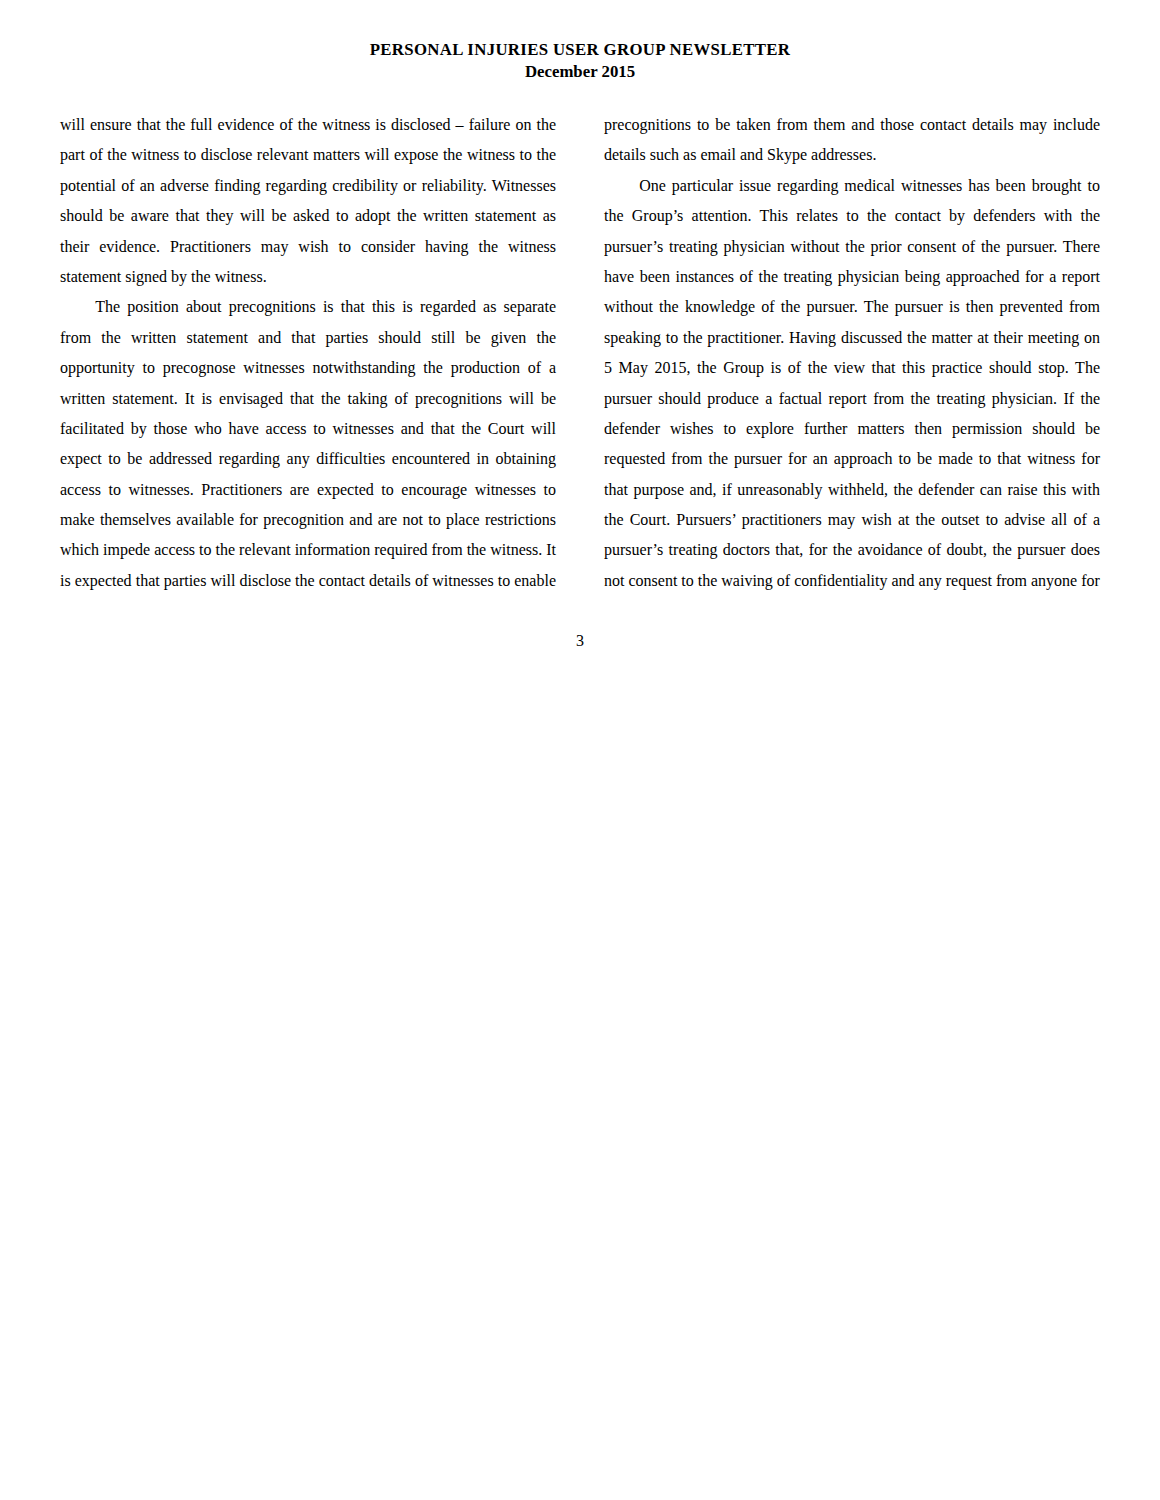PERSONAL INJURIES USER GROUP NEWSLETTER
December 2015
will ensure that the full evidence of the witness is disclosed – failure on the part of the witness to disclose relevant matters will expose the witness to the potential of an adverse finding regarding credibility or reliability. Witnesses should be aware that they will be asked to adopt the written statement as their evidence. Practitioners may wish to consider having the witness statement signed by the witness.
The position about precognitions is that this is regarded as separate from the written statement and that parties should still be given the opportunity to precognose witnesses notwithstanding the production of a written statement. It is envisaged that the taking of precognitions will be facilitated by those who have access to witnesses and that the Court will expect to be addressed regarding any difficulties encountered in obtaining access to witnesses. Practitioners are expected to encourage witnesses to make themselves available for precognition and are not to place restrictions which impede access to the relevant information required from the witness. It is expected that parties will disclose the contact details of witnesses to enable precognitions to be taken from them and those contact details may include details such as email and Skype addresses.
One particular issue regarding medical witnesses has been brought to the Group’s attention. This relates to the contact by defenders with the pursuer’s treating physician without the prior consent of the pursuer. There have been instances of the treating physician being approached for a report without the knowledge of the pursuer. The pursuer is then prevented from speaking to the practitioner. Having discussed the matter at their meeting on 5 May 2015, the Group is of the view that this practice should stop. The pursuer should produce a factual report from the treating physician. If the defender wishes to explore further matters then permission should be requested from the pursuer for an approach to be made to that witness for that purpose and, if unreasonably withheld, the defender can raise this with the Court. Pursuers’ practitioners may wish at the outset to advise all of a pursuer’s treating doctors that, for the avoidance of doubt, the pursuer does not consent to the waiving of confidentiality and any request from anyone for
3